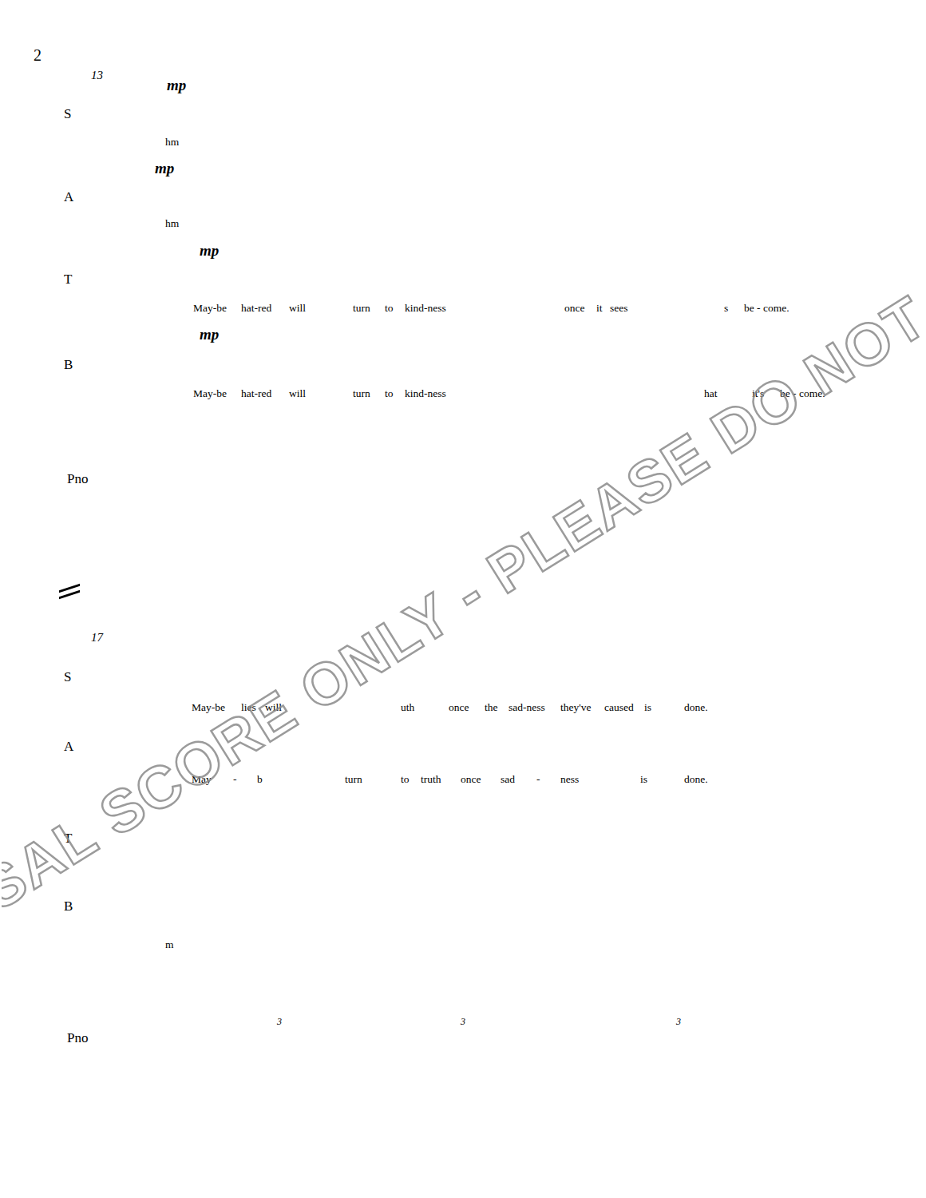2
13
S
A
T
B
Pno
mp
mp
mp
mp
hm
hm
May-be
hat-red
will
turn
to
kind-ness
once
it
sees
s
be - come.
May-be
hat-red
will
turn
to
kind-ness
hat
it's
be - come.
17
S
A
T
B
Pno
May-be
lies
will
uth
once
the
sad-ness
they've
caused
is
done.
May
-
b
turn
to
truth
once
sad
-
ness
is
done.
m
3
3
3
PERUSAL SCORE ONLY - PLEASE DO NOT COPY
Measures 13 to 16: Soprano and Alto sing "hm" on sustained notes at mezzo-piano. Tenor and Bass sing at mezzo-piano: "Maybe hatred will turn to kindness once it sees what it's become." Measures 17 to 20: Soprano sings "Maybe lies will turn to truth once the sadness they've caused is done." Alto sings "Maybe lies will turn to truth once sadness is done." Tenor and Bass hum. Piano accompaniment includes triplet figures in measures 18 and 19.